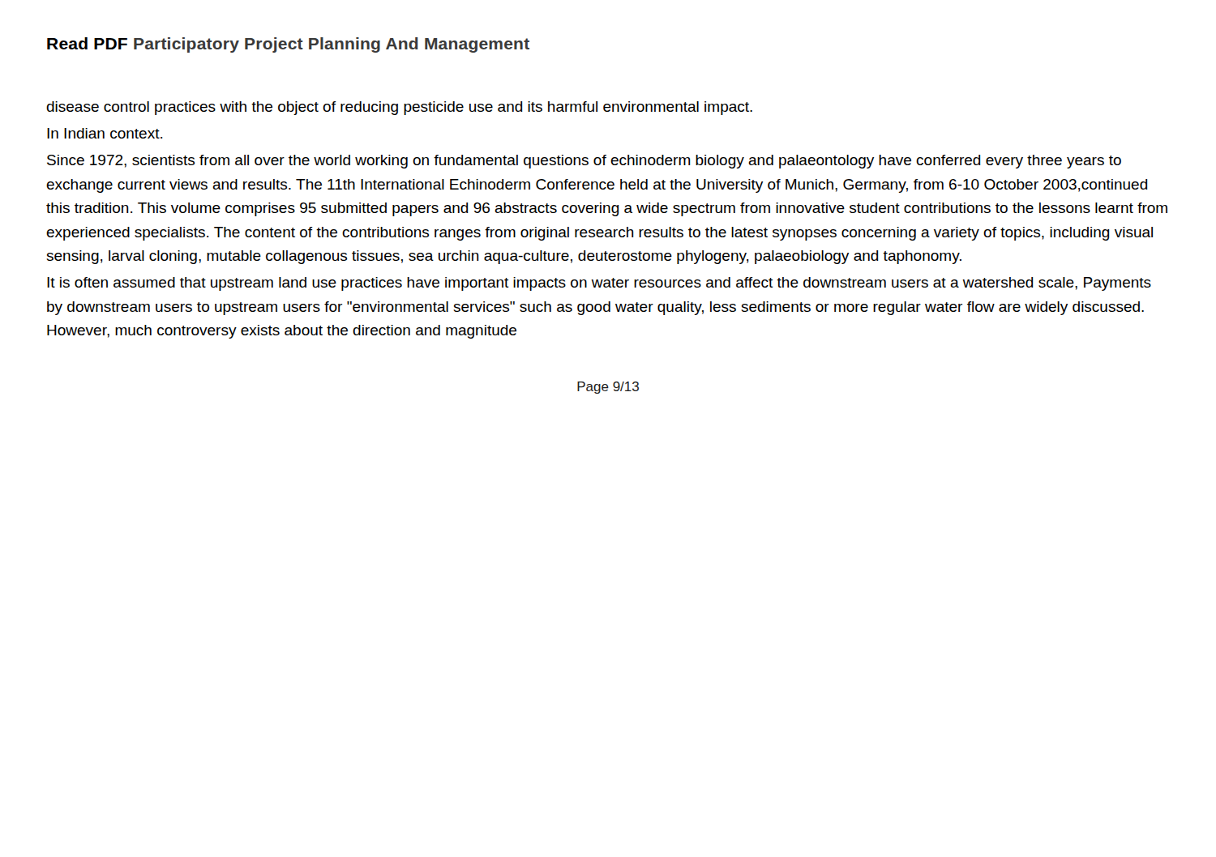Read PDF Participatory Project Planning And Management
disease control practices with the object of reducing pesticide use and its harmful environmental impact.
In Indian context.
Since 1972, scientists from all over the world working on fundamental questions of echinoderm biology and palaeontology have conferred every three years to exchange current views and results. The 11th International Echinoderm Conference held at the University of Munich, Germany, from 6-10 October 2003,continued this tradition. This volume comprises 95 submitted papers and 96 abstracts covering a wide spectrum from innovative student contributions to the lessons learnt from experienced specialists. The content of the contributions ranges from original research results to the latest synopses concerning a variety of topics, including visual sensing, larval cloning, mutable collagenous tissues, sea urchin aqua-culture, deuterostome phylogeny, palaeobiology and taphonomy.
It is often assumed that upstream land use practices have important impacts on water resources and affect the downstream users at a watershed scale, Payments by downstream users to upstream users for "environmental services" such as good water quality, less sediments or more regular water flow are widely discussed. However, much controversy exists about the direction and magnitude
Page 9/13